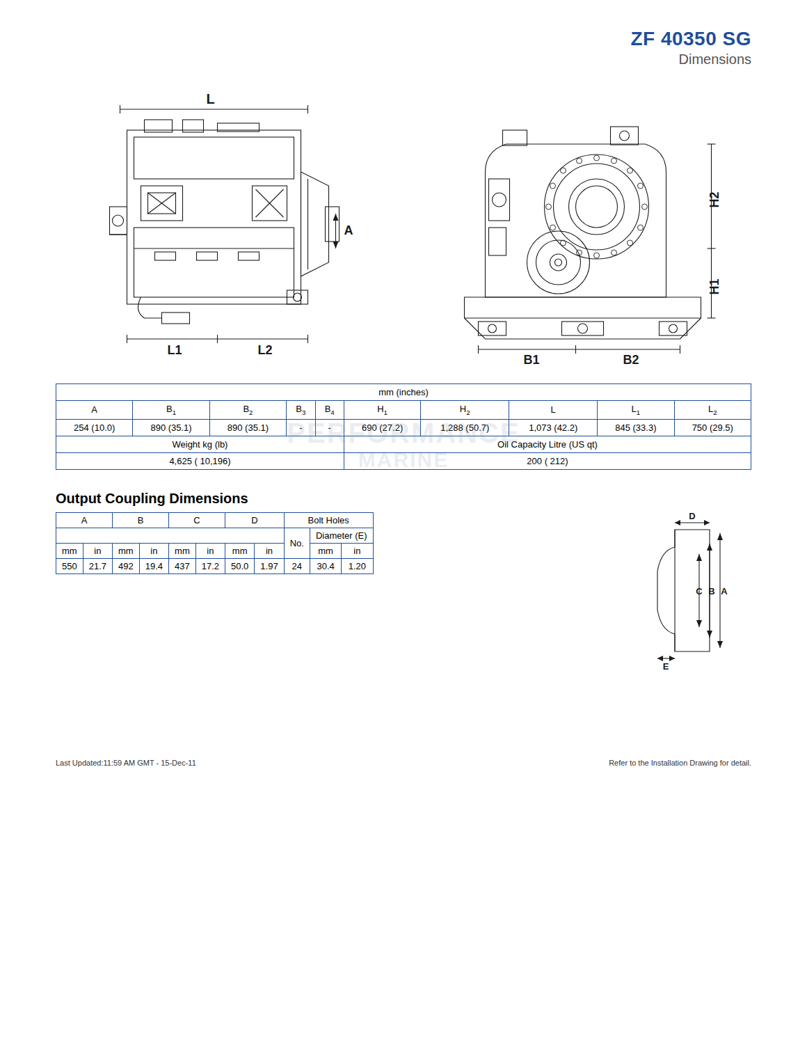ZF 40350 SG
Dimensions
L A L1 L2
H2 H1 B1 B2
PERFORMANCE MARINE
| mm (inches) |
| --- |
| A | B 1 | B 2 | B 3 | B 4 | H 1 | H 2 | L | L 1 | L 2 |
| 254 (10.0) | 890 (35.1) | 890 (35.1) | - | - | 690 (27.2) | 1,288 (50.7) | 1,073 (42.2) | 845 (33.3) | 750 (29.5) |
| Weight kg (lb) | Oil Capacity Litre (US qt) |
| 4,625 ( 10,196) | 200 ( 212) |
Output Coupling Dimensions
| A | B | C | D | Bolt Holes |
| --- | --- | --- | --- | --- |
| | No. | Diameter (E) |
| mm | in | mm | in | mm | in | mm | in | mm | in |
| 550 | 21.7 | 492 | 19.4 | 437 | 17.2 | 50.0 | 1.97 | 24 | 30.4 | 1.20 |
D C B A E
Last Updated:11:59 AM GMT - 15-Dec-11
Refer to the Installation Drawing for detail.